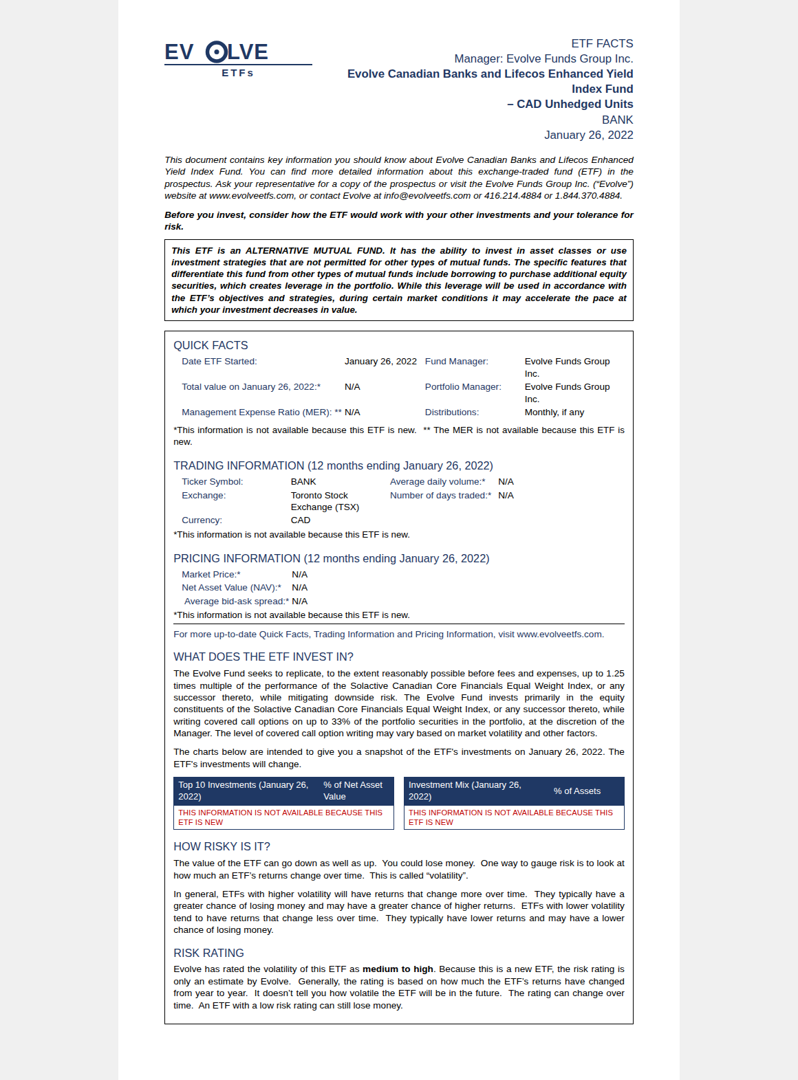EV LVE ETFs
ETF FACTS
Manager: Evolve Funds Group Inc.
Evolve Canadian Banks and Lifecos Enhanced Yield Index Fund
– CAD Unhedged Units
BANK
January 26, 2022
This document contains key information you should know about Evolve Canadian Banks and Lifecos Enhanced Yield Index Fund. You can find more detailed information about this exchange-traded fund (ETF) in the prospectus. Ask your representative for a copy of the prospectus or visit the Evolve Funds Group Inc. (“Evolve”) website at www.evolveetfs.com, or contact Evolve at info@evolveetfs.com or 416.214.4884 or 1.844.370.4884.
Before you invest, consider how the ETF would work with your other investments and your tolerance for risk.
This ETF is an ALTERNATIVE MUTUAL FUND. It has the ability to invest in asset classes or use investment strategies that are not permitted for other types of mutual funds. The specific features that differentiate this fund from other types of mutual funds include borrowing to purchase additional equity securities, which creates leverage in the portfolio. While this leverage will be used in accordance with the ETF’s objectives and strategies, during certain market conditions it may accelerate the pace at which your investment decreases in value.
QUICK FACTS
| Date ETF Started: | January 26, 2022 | Fund Manager: | Evolve Funds Group Inc. |
| Total value on January 26, 2022:* | N/A | Portfolio Manager: | Evolve Funds Group Inc. |
| Management Expense Ratio (MER): ** | N/A | Distributions: | Monthly, if any |
*This information is not available because this ETF is new. ** The MER is not available because this ETF is new.
TRADING INFORMATION (12 months ending January 26, 2022)
| Ticker Symbol: | BANK | Average daily volume:* | N/A |
| Exchange: | Toronto Stock Exchange (TSX) | Number of days traded:* | N/A |
| Currency: | CAD | | |
*This information is not available because this ETF is new.
PRICING INFORMATION (12 months ending January 26, 2022)
| Market Price:* | N/A | | |
| Net Asset Value (NAV):* | N/A | | |
| Average bid-ask spread:* | N/A | | |
*This information is not available because this ETF is new.
For more up-to-date Quick Facts, Trading Information and Pricing Information, visit www.evolveetfs.com.
WHAT DOES THE ETF INVEST IN?
The Evolve Fund seeks to replicate, to the extent reasonably possible before fees and expenses, up to 1.25 times multiple of the performance of the Solactive Canadian Core Financials Equal Weight Index, or any successor thereto, while mitigating downside risk. The Evolve Fund invests primarily in the equity constituents of the Solactive Canadian Core Financials Equal Weight Index, or any successor thereto, while writing covered call options on up to 33% of the portfolio securities in the portfolio, at the discretion of the Manager. The level of covered call option writing may vary based on market volatility and other factors.
The charts below are intended to give you a snapshot of the ETF's investments on January 26, 2022. The ETF's investments will change.
| Top 10 Investments (January 26, 2022) | % of Net Asset Value |
| --- | --- |
| THIS INFORMATION IS NOT AVAILABLE BECAUSE THIS ETF IS NEW |
| Investment Mix (January 26, 2022) | % of Assets |
| --- | --- |
| THIS INFORMATION IS NOT AVAILABLE BECAUSE THIS ETF IS NEW |
HOW RISKY IS IT?
The value of the ETF can go down as well as up. You could lose money. One way to gauge risk is to look at how much an ETF’s returns change over time. This is called “volatility”.
In general, ETFs with higher volatility will have returns that change more over time. They typically have a greater chance of losing money and may have a greater chance of higher returns. ETFs with lower volatility tend to have returns that change less over time. They typically have lower returns and may have a lower chance of losing money.
RISK RATING
Evolve has rated the volatility of this ETF as medium to high. Because this is a new ETF, the risk rating is only an estimate by Evolve. Generally, the rating is based on how much the ETF’s returns have changed from year to year. It doesn’t tell you how volatile the ETF will be in the future. The rating can change over time. An ETF with a low risk rating can still lose money.